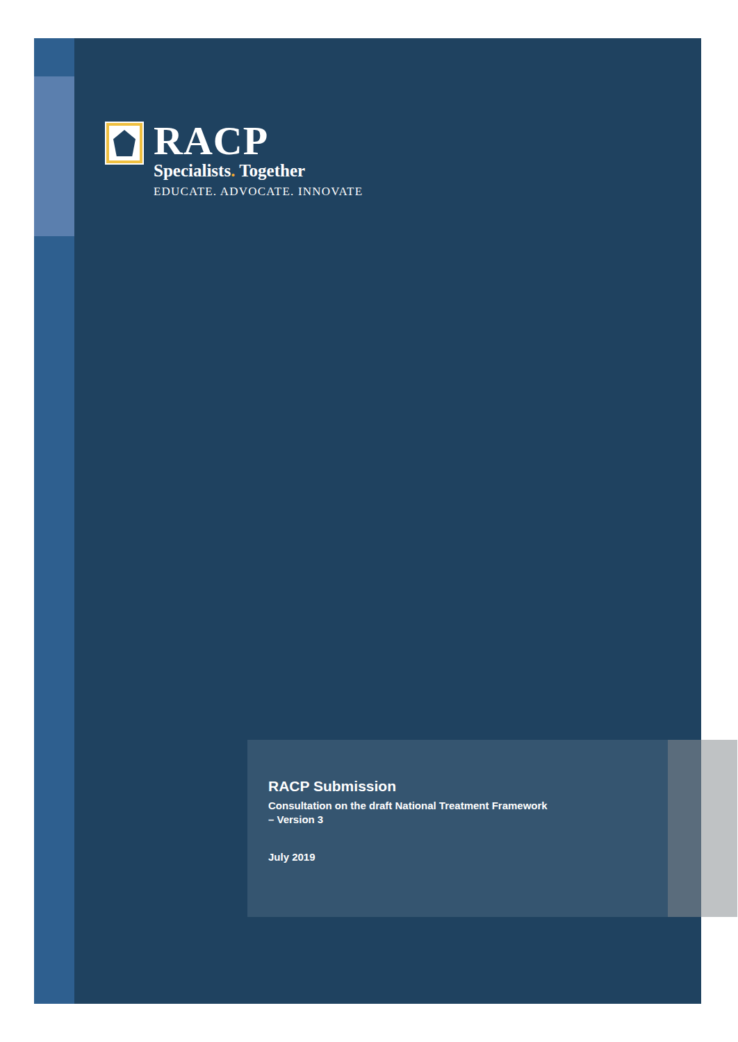RACP
Specialists. Together
EDUCATE. ADVOCATE. INNOVATE
RACP Submission
Consultation on the draft National Treatment Framework
– Version 3
July 2019